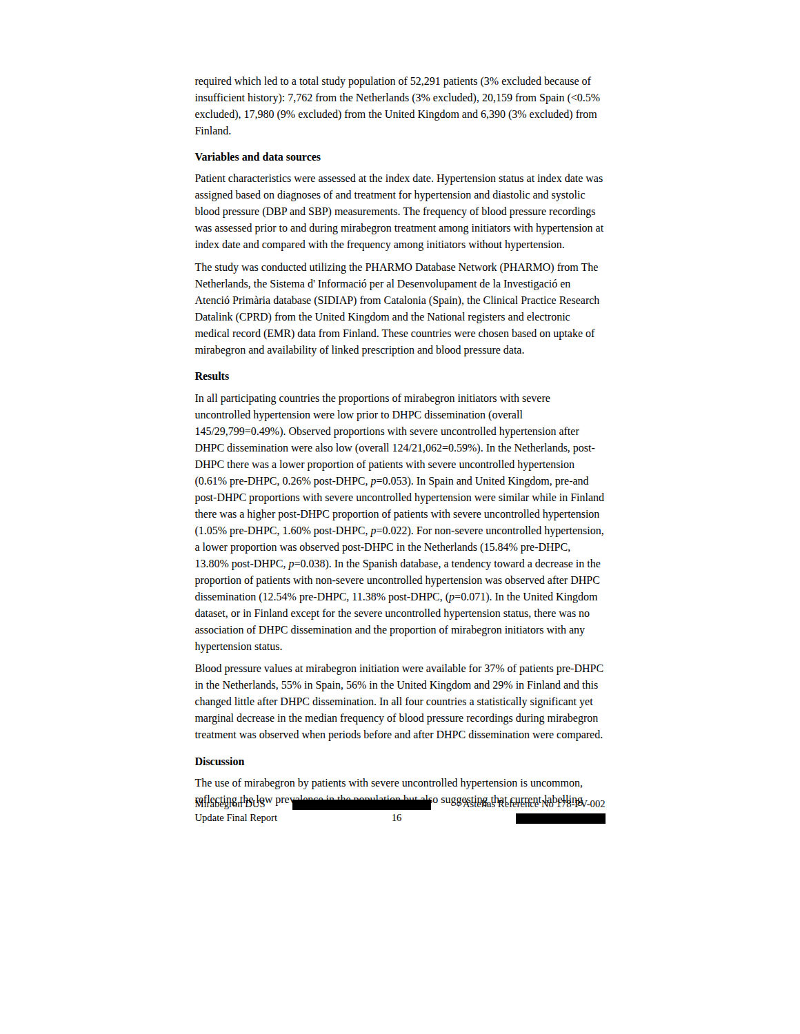required which led to a total study population of 52,291 patients (3% excluded because of insufficient history): 7,762 from the Netherlands (3% excluded), 20,159 from Spain (<0.5% excluded), 17,980 (9% excluded) from the United Kingdom and 6,390 (3% excluded) from Finland.
Variables and data sources
Patient characteristics were assessed at the index date. Hypertension status at index date was assigned based on diagnoses of and treatment for hypertension and diastolic and systolic blood pressure (DBP and SBP) measurements. The frequency of blood pressure recordings was assessed prior to and during mirabegron treatment among initiators with hypertension at index date and compared with the frequency among initiators without hypertension.
The study was conducted utilizing the PHARMO Database Network (PHARMO) from The Netherlands, the Sistema d' Informació per al Desenvolupament de la Investigació en Atenció Primària database (SIDIAP) from Catalonia (Spain), the Clinical Practice Research Datalink (CPRD) from the United Kingdom and the National registers and electronic medical record (EMR) data from Finland. These countries were chosen based on uptake of mirabegron and availability of linked prescription and blood pressure data.
Results
In all participating countries the proportions of mirabegron initiators with severe uncontrolled hypertension were low prior to DHPC dissemination (overall 145/29,799=0.49%). Observed proportions with severe uncontrolled hypertension after DHPC dissemination were also low (overall 124/21,062=0.59%). In the Netherlands, post-DHPC there was a lower proportion of patients with severe uncontrolled hypertension (0.61% pre-DHPC, 0.26% post-DHPC, p=0.053). In Spain and United Kingdom, pre-and post-DHPC proportions with severe uncontrolled hypertension were similar while in Finland there was a higher post-DHPC proportion of patients with severe uncontrolled hypertension (1.05% pre-DHPC, 1.60% post-DHPC, p=0.022). For non-severe uncontrolled hypertension, a lower proportion was observed post-DHPC in the Netherlands (15.84% pre-DHPC, 13.80% post-DHPC, p=0.038). In the Spanish database, a tendency toward a decrease in the proportion of patients with non-severe uncontrolled hypertension was observed after DHPC dissemination (12.54% pre-DHPC, 11.38% post-DHPC, (p=0.071). In the United Kingdom dataset, or in Finland except for the severe uncontrolled hypertension status, there was no association of DHPC dissemination and the proportion of mirabegron initiators with any hypertension status.
Blood pressure values at mirabegron initiation were available for 37% of patients pre-DHPC in the Netherlands, 55% in Spain, 56% in the United Kingdom and 29% in Finland and this changed little after DHPC dissemination. In all four countries a statistically significant yet marginal decrease in the median frequency of blood pressure recordings during mirabegron treatment was observed when periods before and after DHPC dissemination were compared.
Discussion
The use of mirabegron by patients with severe uncontrolled hypertension is uncommon, reflecting the low prevalence in the population but also suggesting that current labelling
Mirabegron DUS / Astellas Reference No 178-PV-002
Update Final Report 16